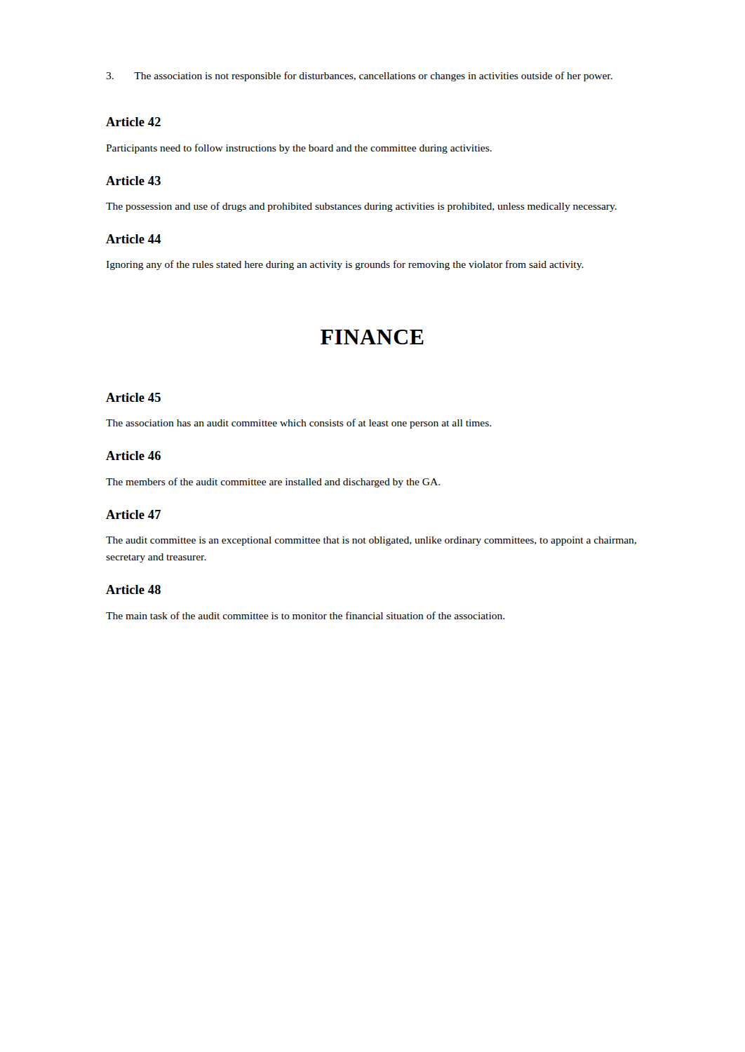3. The association is not responsible for disturbances, cancellations or changes in activities outside of her power.
Article 42
Participants need to follow instructions by the board and the committee during activities.
Article 43
The possession and use of drugs and prohibited substances during activities is prohibited, unless medically necessary.
Article 44
Ignoring any of the rules stated here during an activity is grounds for removing the violator from said activity.
FINANCE
Article 45
The association has an audit committee which consists of at least one person at all times.
Article 46
The members of the audit committee are installed and discharged by the GA.
Article 47
The audit committee is an exceptional committee that is not obligated, unlike ordinary committees, to appoint a chairman, secretary and treasurer.
Article 48
The main task of the audit committee is to monitor the financial situation of the association.